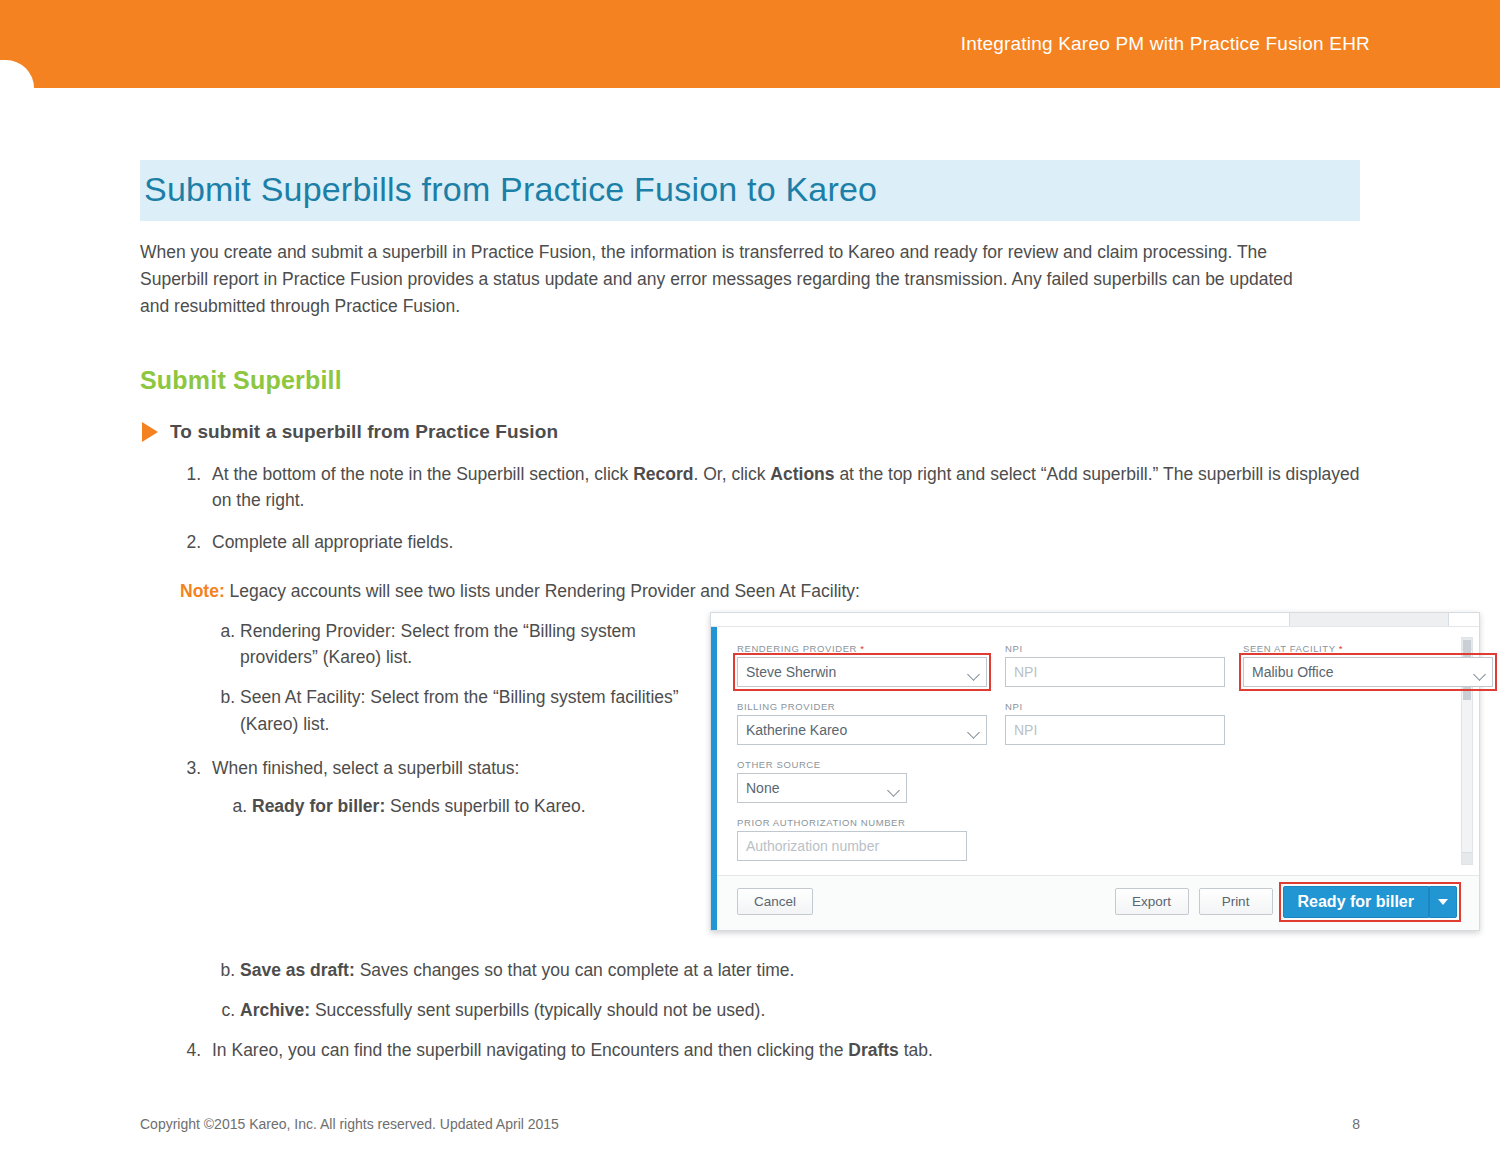Integrating Kareo PM with Practice Fusion EHR
Submit Superbills from Practice Fusion to Kareo
When you create and submit a superbill in Practice Fusion, the information is transferred to Kareo and ready for review and claim processing. The Superbill report in Practice Fusion provides a status update and any error messages regarding the transmission. Any failed superbills can be updated and resubmitted through Practice Fusion.
Submit Superbill
To submit a superbill from Practice Fusion
At the bottom of the note in the Superbill section, click Record. Or, click Actions at the top right and select “Add superbill.” The superbill is displayed on the right.
Complete all appropriate fields.
Note: Legacy accounts will see two lists under Rendering Provider and Seen At Facility:
Rendering Provider: Select from the “Billing system providers” (Kareo) list.
Seen At Facility: Select from the “Billing system facilities” (Kareo) list.
When finished, select a superbill status:
Ready for biller: Sends superbill to Kareo.
Rendering Provider *
Steve Sherwin
NPI
NPI
Seen At Facility *
Malibu Office
Billing Provider
Katherine Kareo
NPI
NPI
Other Source
None
Prior Authorization Number
Authorization number
Cancel
Export
Print
Ready for biller
Save as draft: Saves changes so that you can complete at a later time.
Archive: Successfully sent superbills (typically should not be used).
In Kareo, you can find the superbill navigating to Encounters and then clicking the Drafts tab.
Copyright ©2015 Kareo, Inc. All rights reserved. Updated April 2015
8